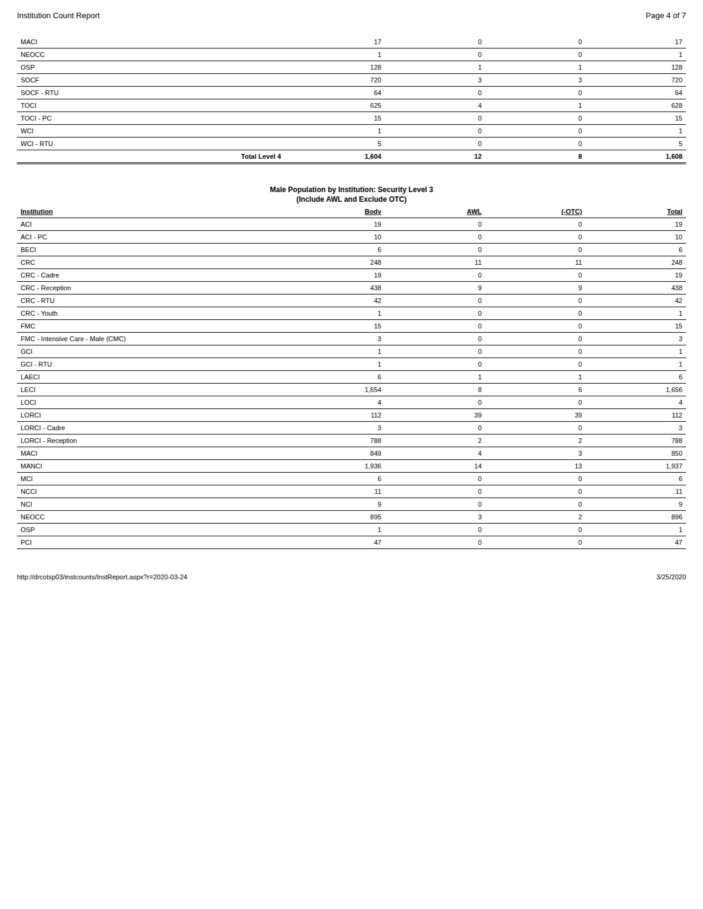Institution Count Report
Page 4 of 7
| MACI | 17 | 0 | 0 | 17 |
| NEOCC | 1 | 0 | 0 | 1 |
| OSP | 128 | 1 | 1 | 128 |
| SOCF | 720 | 3 | 3 | 720 |
| SOCF - RTU | 64 | 0 | 0 | 64 |
| TOCI | 625 | 4 | 1 | 628 |
| TOCI - PC | 15 | 0 | 0 | 15 |
| WCI | 1 | 0 | 0 | 1 |
| WCI - RTU | 5 | 0 | 0 | 5 |
| Total Level 4 | 1,604 | 12 | 8 | 1,608 |
Male Population by Institution: Security Level 3
(Include AWL and Exclude OTC)
| Institution | Body | AWL | (-OTC) | Total |
| ACI | 19 | 0 | 0 | 19 |
| ACI - PC | 10 | 0 | 0 | 10 |
| BECI | 6 | 0 | 0 | 6 |
| CRC | 248 | 11 | 11 | 248 |
| CRC - Cadre | 19 | 0 | 0 | 19 |
| CRC - Reception | 438 | 9 | 9 | 438 |
| CRC - RTU | 42 | 0 | 0 | 42 |
| CRC - Youth | 1 | 0 | 0 | 1 |
| FMC | 15 | 0 | 0 | 15 |
| FMC - Intensive Care - Male (CMC) | 3 | 0 | 0 | 3 |
| GCI | 1 | 0 | 0 | 1 |
| GCI - RTU | 1 | 0 | 0 | 1 |
| LAECI | 6 | 1 | 1 | 6 |
| LECI | 1,654 | 8 | 6 | 1,656 |
| LOCI | 4 | 0 | 0 | 4 |
| LORCI | 112 | 39 | 39 | 112 |
| LORCI - Cadre | 3 | 0 | 0 | 3 |
| LORCI - Reception | 788 | 2 | 2 | 788 |
| MACI | 849 | 4 | 3 | 850 |
| MANCI | 1,936 | 14 | 13 | 1,937 |
| MCI | 6 | 0 | 0 | 6 |
| NCCI | 11 | 0 | 0 | 11 |
| NCI | 9 | 0 | 0 | 9 |
| NEOCC | 895 | 3 | 2 | 896 |
| OSP | 1 | 0 | 0 | 1 |
| PCI | 47 | 0 | 0 | 47 |
http://drcotsp03/instcounts/InstReport.aspx?r=2020-03-24
3/25/2020